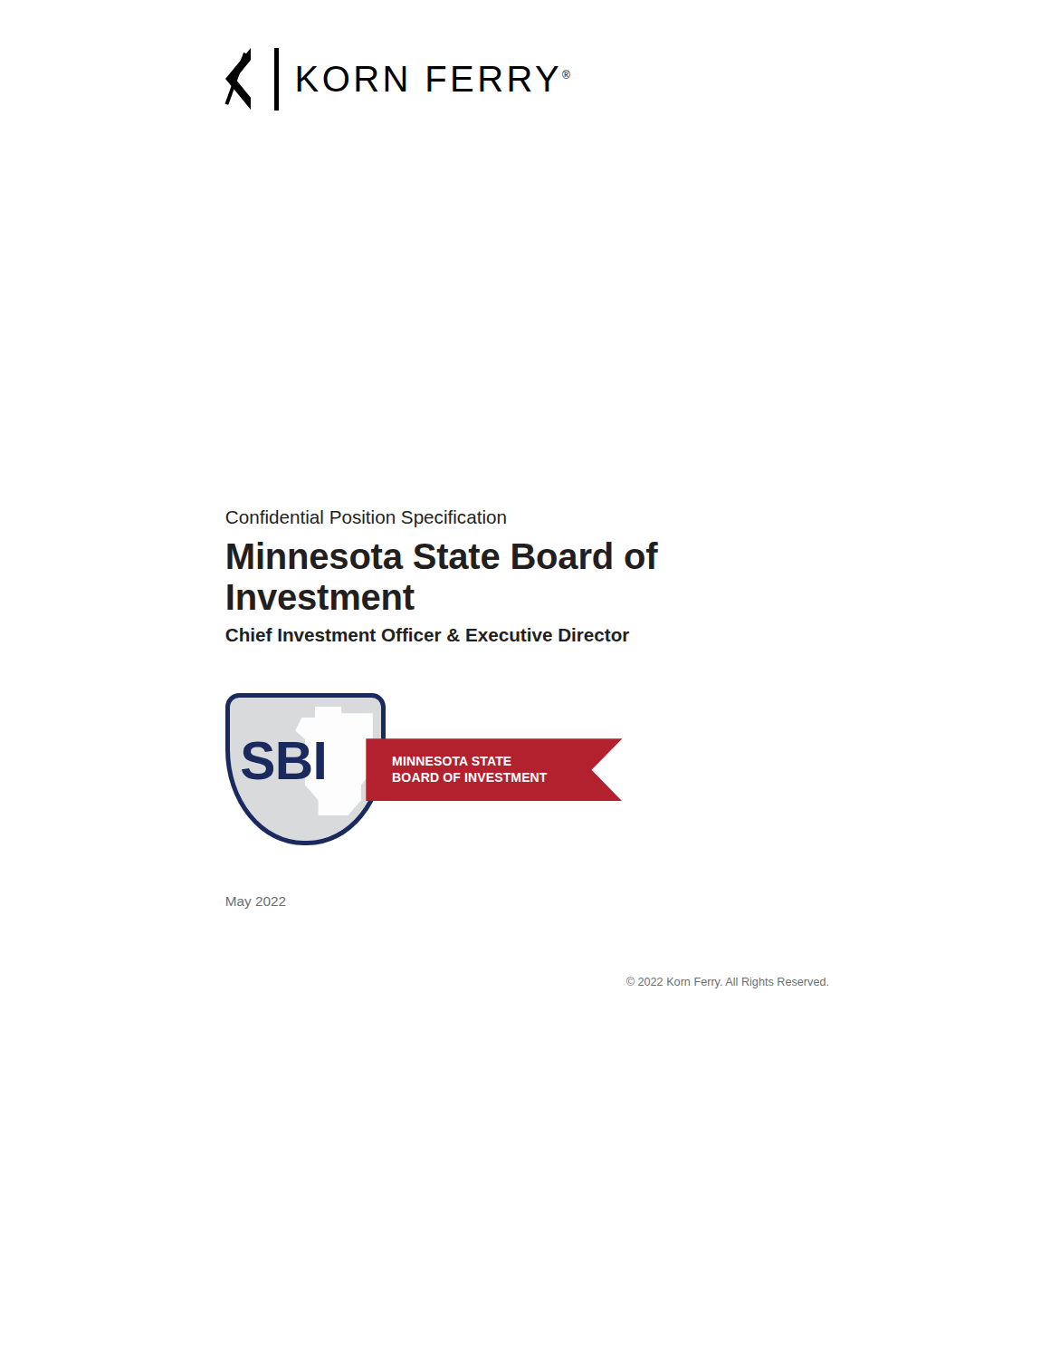KORN FERRY®
Confidential Position Specification
Minnesota State Board of Investment
Chief Investment Officer & Executive Director
SBI
MINNESOTA STATE
BOARD OF INVESTMENT
May 2022
© 2022 Korn Ferry. All Rights Reserved.